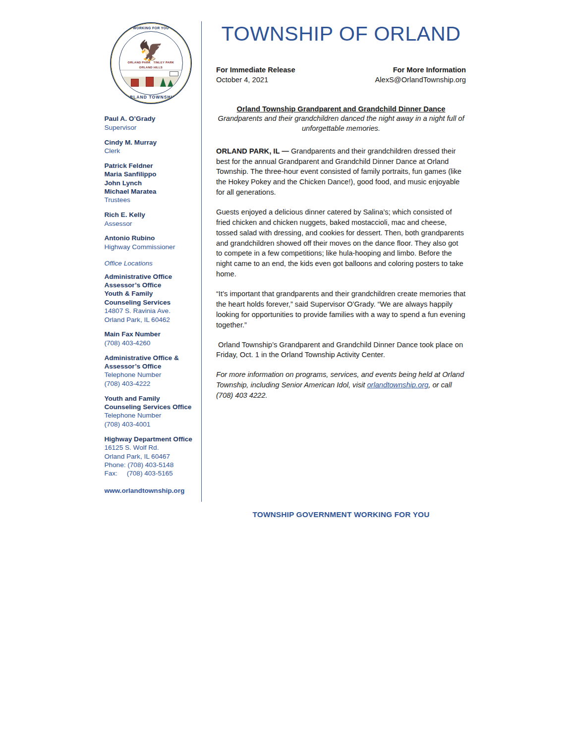“Working For You”
🦅
ORLAND PARK TINLEY PARK
ORLAND HILLS
Orland Township
Paul A. O’Grady
Supervisor
Cindy M. Murray
Clerk
Patrick Feldner
Maria Sanfilippo
John Lynch
Michael Maratea
Trustees
Rich E. Kelly
Assessor
Antonio Rubino
Highway Commissioner
Office Locations
Administrative Office
Assessor’s Office
Youth & Family
Counseling Services
14807 S. Ravinia Ave.
Orland Park, IL 60462
Main Fax Number
(708) 403-4260
Administrative Office &
Assessor’s Office
Telephone Number
(708) 403-4222
Youth and Family
Counseling Services Office
Telephone Number
(708) 403-4001
Highway Department Office
16125 S. Wolf Rd.
Orland Park, IL 60467
Phone: (708) 403-5148
Fax: (708) 403-5165
www.orlandtownship.org
TOWNSHIP OF ORLAND
For Immediate Release
October 4, 2021
For More Information
AlexS@OrlandTownship.org
Orland Township Grandparent and Grandchild Dinner Dance
Grandparents and their grandchildren danced the night away in a night full of unforgettable memories.
ORLAND PARK, IL — Grandparents and their grandchildren dressed their best for the annual Grandparent and Grandchild Dinner Dance at Orland Township. The three-hour event consisted of family portraits, fun games (like the Hokey Pokey and the Chicken Dance!), good food, and music enjoyable for all generations.
Guests enjoyed a delicious dinner catered by Salina’s; which consisted of fried chicken and chicken nuggets, baked mostaccioli, mac and cheese, tossed salad with dressing, and cookies for dessert. Then, both grandparents and grandchildren showed off their moves on the dance floor. They also got to compete in a few competitions; like hula-hooping and limbo. Before the night came to an end, the kids even got balloons and coloring posters to take home.
“It’s important that grandparents and their grandchildren create memories that the heart holds forever,” said Supervisor O’Grady. “We are always happily looking for opportunities to provide families with a way to spend a fun evening together.”
Orland Township’s Grandparent and Grandchild Dinner Dance took place on Friday, Oct. 1 in the Orland Township Activity Center.
For more information on programs, services, and events being held at Orland Township, including Senior American Idol, visit orlandtownship.org, or call (708) 403 4222.
TOWNSHIP GOVERNMENT WORKING FOR YOU